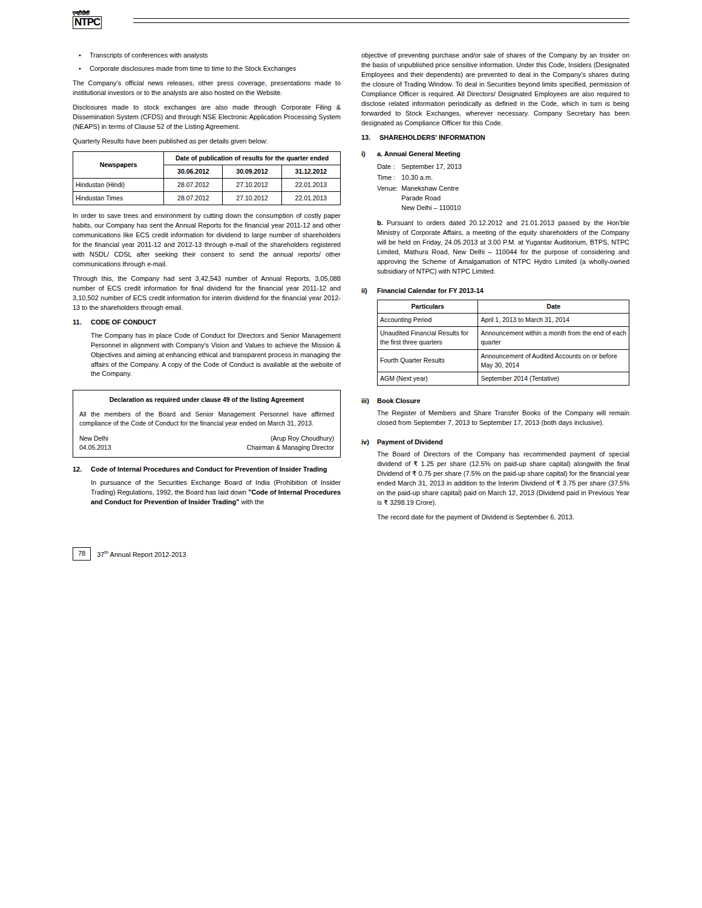एनटीपीसी
NTPC
Transcripts of conferences with analysts
Corporate disclosures made from time to time to the Stock Exchanges
The Company's official news releases, other press coverage, presentations made to institutional investors or to the analysts are also hosted on the Website.
Disclosures made to stock exchanges are also made through Corporate Filing & Dissemination System (CFDS) and through NSE Electronic Application Processing System (NEAPS) in terms of Clause 52 of the Listing Agreement.
Quarterly Results have been published as per details given below:
| Newspapers | Date of publication of results for the quarter ended |
| --- | --- |
| 30.06.2012 | 30.09.2012 | 31.12.2012 |
| Hindustan (Hindi) | 28.07.2012 | 27.10.2012 | 22.01.2013 |
| Hindustan Times | 28.07.2012 | 27.10.2012 | 22.01.2013 |
In order to save trees and environment by cutting down the consumption of costly paper habits, our Company has sent the Annual Reports for the financial year 2011-12 and other communications like ECS credit information for dividend to large number of shareholders for the financial year 2011-12 and 2012-13 through e-mail of the shareholders registered with NSDL/ CDSL after seeking their consent to send the annual reports/ other communications through e-mail.
Through this, the Company had sent 3,42,543 number of Annual Reports, 3,05,088 number of ECS credit information for final dividend for the financial year 2011-12 and 3,10,502 number of ECS credit information for interim dividend for the financial year 2012-13 to the shareholders through email.
11.
CODE OF CONDUCT
The Company has in place Code of Conduct for Directors and Senior Management Personnel in alignment with Company's Vision and Values to achieve the Mission & Objectives and aiming at enhancing ethical and transparent process in managing the affairs of the Company. A copy of the Code of Conduct is available at the website of the Company.
Declaration as required under clause 49 of the listing Agreement
All the members of the Board and Senior Management Personnel have affirmed compliance of the Code of Conduct for the financial year ended on March 31, 2013.
New Delhi
04.05.2013
(Arup Roy Choudhury)
Chairman & Managing Director
12.
Code of Internal Procedures and Conduct for Prevention of Insider Trading
In pursuance of the Securities Exchange Board of India (Prohibition of Insider Trading) Regulations, 1992, the Board has laid down "Code of Internal Procedures and Conduct for Prevention of Insider Trading" with the
objective of preventing purchase and/or sale of shares of the Company by an Insider on the basis of unpublished price sensitive information. Under this Code, Insiders (Designated Employees and their dependents) are prevented to deal in the Company's shares during the closure of Trading Window. To deal in Securities beyond limits specified, permission of Compliance Officer is required. All Directors/ Designated Employees are also required to disclose related information periodically as defined in the Code, which in turn is being forwarded to Stock Exchanges, wherever necessary. Company Secretary has been designated as Compliance Officer for this Code.
13.
SHAREHOLDERS' INFORMATION
i)
a. Annual General Meeting
| Date : | September 17, 2013 |
| Time : | 10.30 a.m. |
| Venue: | Manekshaw Centre Parade Road New Delhi – 110010 |
b. Pursuant to orders dated 20.12.2012 and 21.01.2013 passed by the Hon'ble Ministry of Corporate Affairs, a meeting of the equity shareholders of the Company will be held on Friday, 24.05.2013 at 3.00 P.M. at Yugantar Auditorium, BTPS, NTPC Limited, Mathura Road, New Delhi – 110044 for the purpose of considering and approving the Scheme of Amalgamation of NTPC Hydro Limited (a wholly-owned subsidiary of NTPC) with NTPC Limited.
ii)
Financial Calendar for FY 2013-14
| Particulars | Date |
| --- | --- |
| Accounting Period | April 1, 2013 to March 31, 2014 |
| Unaudited Financial Results for the first three quarters | Announcement within a month from the end of each quarter |
| Fourth Quarter Results | Announcement of Audited Accounts on or before May 30, 2014 |
| AGM (Next year) | September 2014 (Tentative) |
iii)
Book Closure
The Register of Members and Share Transfer Books of the Company will remain closed from September 7, 2013 to September 17, 2013 (both days inclusive).
iv)
Payment of Dividend
The Board of Directors of the Company has recommended payment of special dividend of ₹ 1.25 per share (12.5% on paid-up share capital) alongwith the final Dividend of ₹ 0.75 per share (7.5% on the paid-up share capital) for the financial year ended March 31, 2013 in addition to the Interim Dividend of ₹ 3.75 per share (37.5% on the paid-up share capital) paid on March 12, 2013 (Dividend paid in Previous Year is ₹ 3298.19 Crore).
The record date for the payment of Dividend is September 6, 2013.
78
37th Annual Report 2012-2013